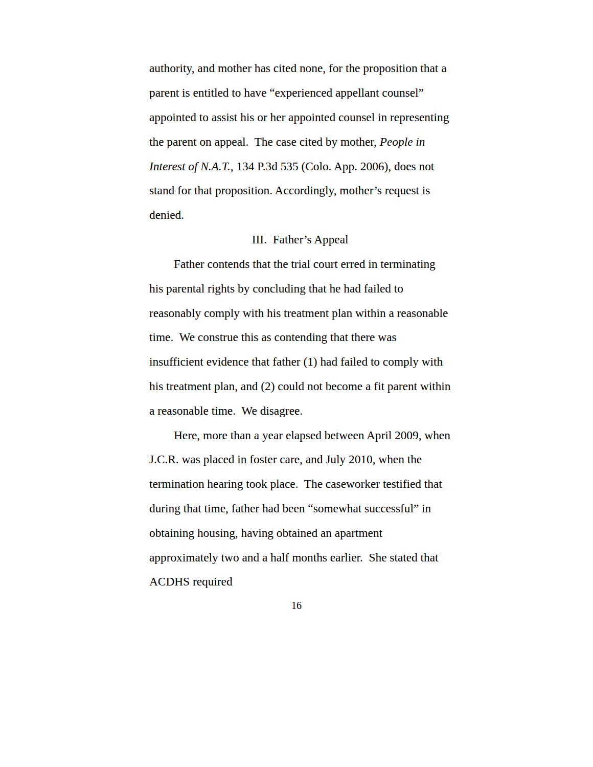authority, and mother has cited none, for the proposition that a parent is entitled to have “experienced appellant counsel” appointed to assist his or her appointed counsel in representing the parent on appeal. The case cited by mother, People in Interest of N.A.T., 134 P.3d 535 (Colo. App. 2006), does not stand for that proposition. Accordingly, mother’s request is denied.
III. Father’s Appeal
Father contends that the trial court erred in terminating his parental rights by concluding that he had failed to reasonably comply with his treatment plan within a reasonable time. We construe this as contending that there was insufficient evidence that father (1) had failed to comply with his treatment plan, and (2) could not become a fit parent within a reasonable time. We disagree.
Here, more than a year elapsed between April 2009, when J.C.R. was placed in foster care, and July 2010, when the termination hearing took place. The caseworker testified that during that time, father had been “somewhat successful” in obtaining housing, having obtained an apartment approximately two and a half months earlier. She stated that ACDHS required
16